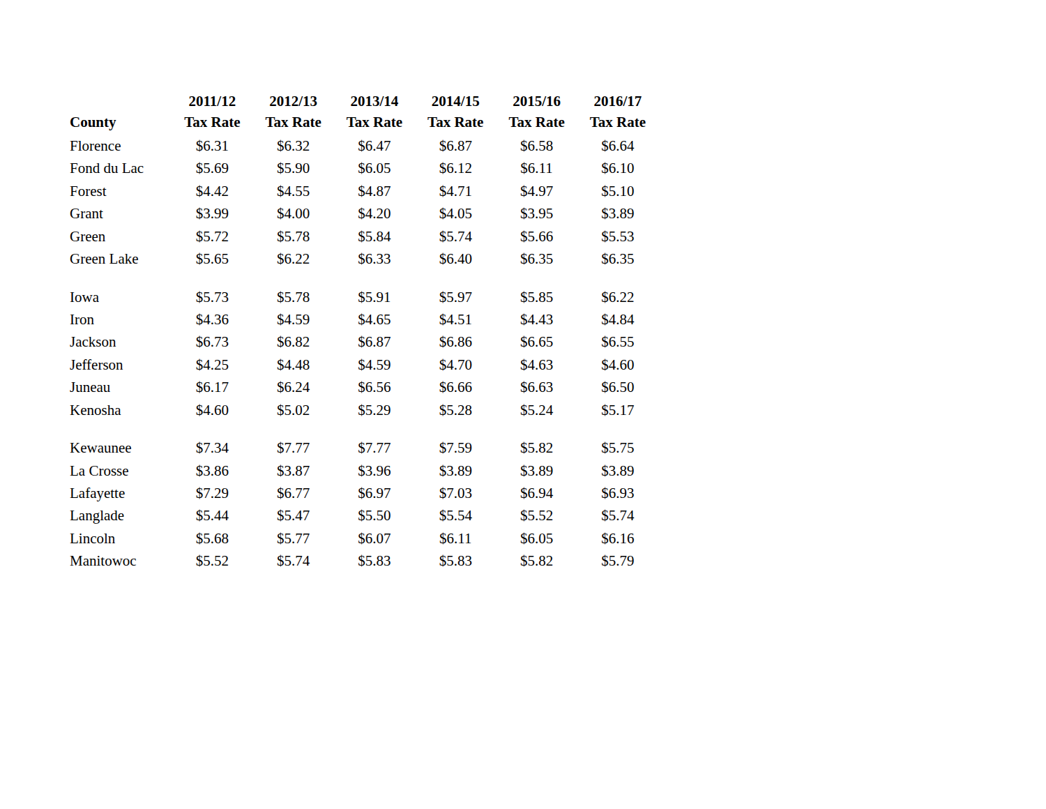| County | 2011/12 Tax Rate | 2012/13 Tax Rate | 2013/14 Tax Rate | 2014/15 Tax Rate | 2015/16 Tax Rate | 2016/17 Tax Rate |
| --- | --- | --- | --- | --- | --- | --- |
| Florence | $6.31 | $6.32 | $6.47 | $6.87 | $6.58 | $6.64 |
| Fond du Lac | $5.69 | $5.90 | $6.05 | $6.12 | $6.11 | $6.10 |
| Forest | $4.42 | $4.55 | $4.87 | $4.71 | $4.97 | $5.10 |
| Grant | $3.99 | $4.00 | $4.20 | $4.05 | $3.95 | $3.89 |
| Green | $5.72 | $5.78 | $5.84 | $5.74 | $5.66 | $5.53 |
| Green Lake | $5.65 | $6.22 | $6.33 | $6.40 | $6.35 | $6.35 |
| Iowa | $5.73 | $5.78 | $5.91 | $5.97 | $5.85 | $6.22 |
| Iron | $4.36 | $4.59 | $4.65 | $4.51 | $4.43 | $4.84 |
| Jackson | $6.73 | $6.82 | $6.87 | $6.86 | $6.65 | $6.55 |
| Jefferson | $4.25 | $4.48 | $4.59 | $4.70 | $4.63 | $4.60 |
| Juneau | $6.17 | $6.24 | $6.56 | $6.66 | $6.63 | $6.50 |
| Kenosha | $4.60 | $5.02 | $5.29 | $5.28 | $5.24 | $5.17 |
| Kewaunee | $7.34 | $7.77 | $7.77 | $7.59 | $5.82 | $5.75 |
| La Crosse | $3.86 | $3.87 | $3.96 | $3.89 | $3.89 | $3.89 |
| Lafayette | $7.29 | $6.77 | $6.97 | $7.03 | $6.94 | $6.93 |
| Langlade | $5.44 | $5.47 | $5.50 | $5.54 | $5.52 | $5.74 |
| Lincoln | $5.68 | $5.77 | $6.07 | $6.11 | $6.05 | $6.16 |
| Manitowoc | $5.52 | $5.74 | $5.83 | $5.83 | $5.82 | $5.79 |